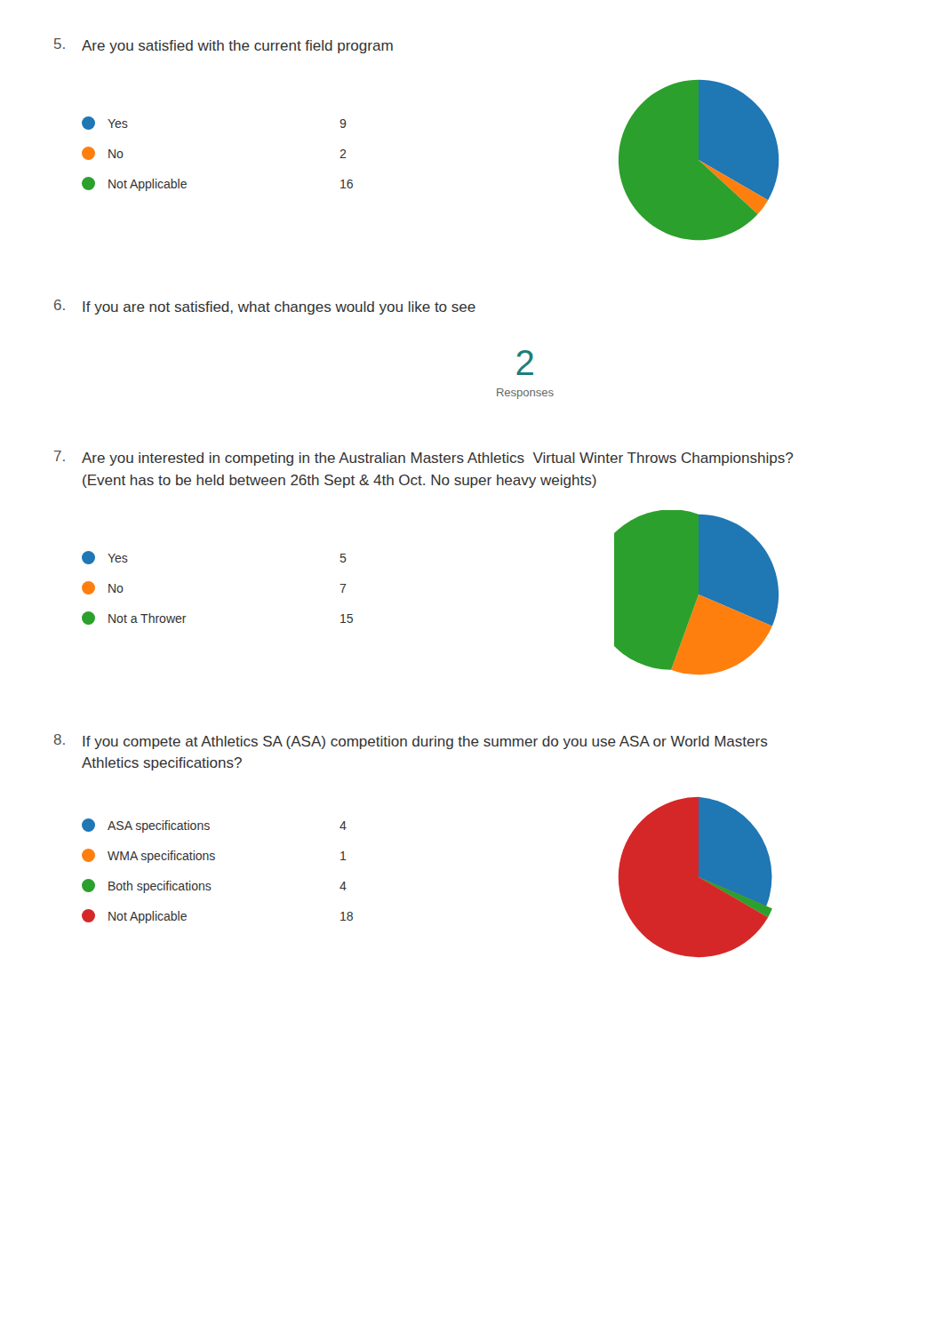5. Are you satisfied with the current field program
Yes 9
No 2
Not Applicable 16
6. If you are not satisfied, what changes would you like to see
2
Responses
7. Are you interested in competing in the Australian Masters Athletics Virtual Winter Throws Championships?
(Event has to be held between 26th Sept & 4th Oct. No super heavy weights)
Yes 5
No 7
Not a Thrower 15
8. If you compete at Athletics SA (ASA) competition during the summer do you use ASA or World Masters Athletics specifications?
ASA specifications 4
WMA specifications 1
Both specifications 4
Not Applicable 18